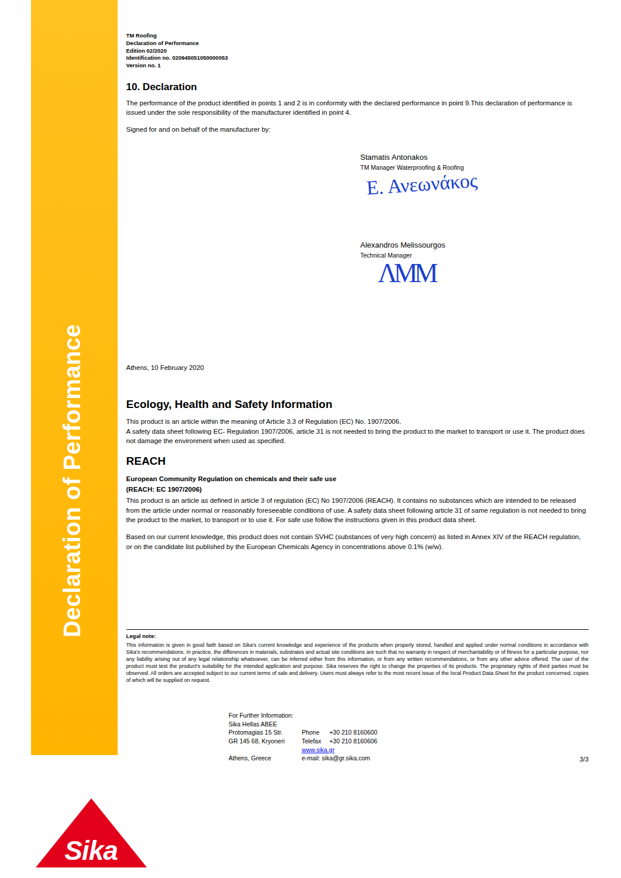Declaration of Performance
Sika
®
TM Roofing
Declaration of Performance
Edition 02/2020
Identification no. 020945051050000053
Version no. 1
10. Declaration
The performance of the product identified in points 1 and 2 is in conformity with the declared performance in point 9.This declaration of performance is issued under the sole responsibility of the manufacturer identified in point 4.
Signed for and on behalf of the manufacturer by:
Stamatis Antonakos
TM Manager Waterproofing & Roofing
Ε. Ανεωνάκος
Alexandros Melissourgos
Technical Manager
ΛΜΜ
Athens, 10 February 2020
Ecology, Health and Safety Information
This product is an article within the meaning of Article 3.3 of Regulation (EC) No. 1907/2006.
A safety data sheet following EC- Regulation 1907/2006, article 31 is not needed to bring the product to the market to transport or use it. The product does not damage the environment when used as specified.
REACH
European Community Regulation on chemicals and their safe use
(REACH: EC 1907/2006)
This product is an article as defined in article 3 of regulation (EC) No 1907/2006 (REACH). It contains no substances which are intended to be released from the article under normal or reasonably foreseeable conditions of use. A safety data sheet following article 31 of same regulation is not needed to bring the product to the market, to transport or to use it. For safe use follow the instructions given in this product data sheet.
Based on our current knowledge, this product does not contain SVHC (substances of very high concern) as listed in Annex XIV of the REACH regulation, or on the candidate list published by the European Chemicals Agency in concentrations above 0.1% (w/w).
Legal note:
This information is given in good faith based on Sika's current knowledge and experience of the products when properly stored, handled and applied under normal conditions in accordance with Sika's recommendations. In practice, the differences in materials, substrates and actual site conditions are such that no warranty in respect of merchantability or of fitness for a particular purpose, nor any liability arising out of any legal relationship whatsoever, can be inferred either from this information, or from any written recommendations, or from any other advice offered. The user of the product must test the product's suitability for the intended application and purpose. Sika reserves the right to change the properties of its products. The proprietary rights of third parties must be observed. All orders are accepted subject to our current terms of sale and delivery. Users must always refer to the most recent issue of the local Product Data Sheet for the product concerned, copies of which will be supplied on request.
| For Further Information: | | |
| Sika Hellas ABEE | | |
| Protomagias 15 Str. | Phone | +30 210 8160600 |
| GR 145 68, Kryoneri | Telefax | +30 210 8160606 |
| | www.sika.gr |
| Athens, Greece | e-mail: sika@gr.sika.com |
3/3